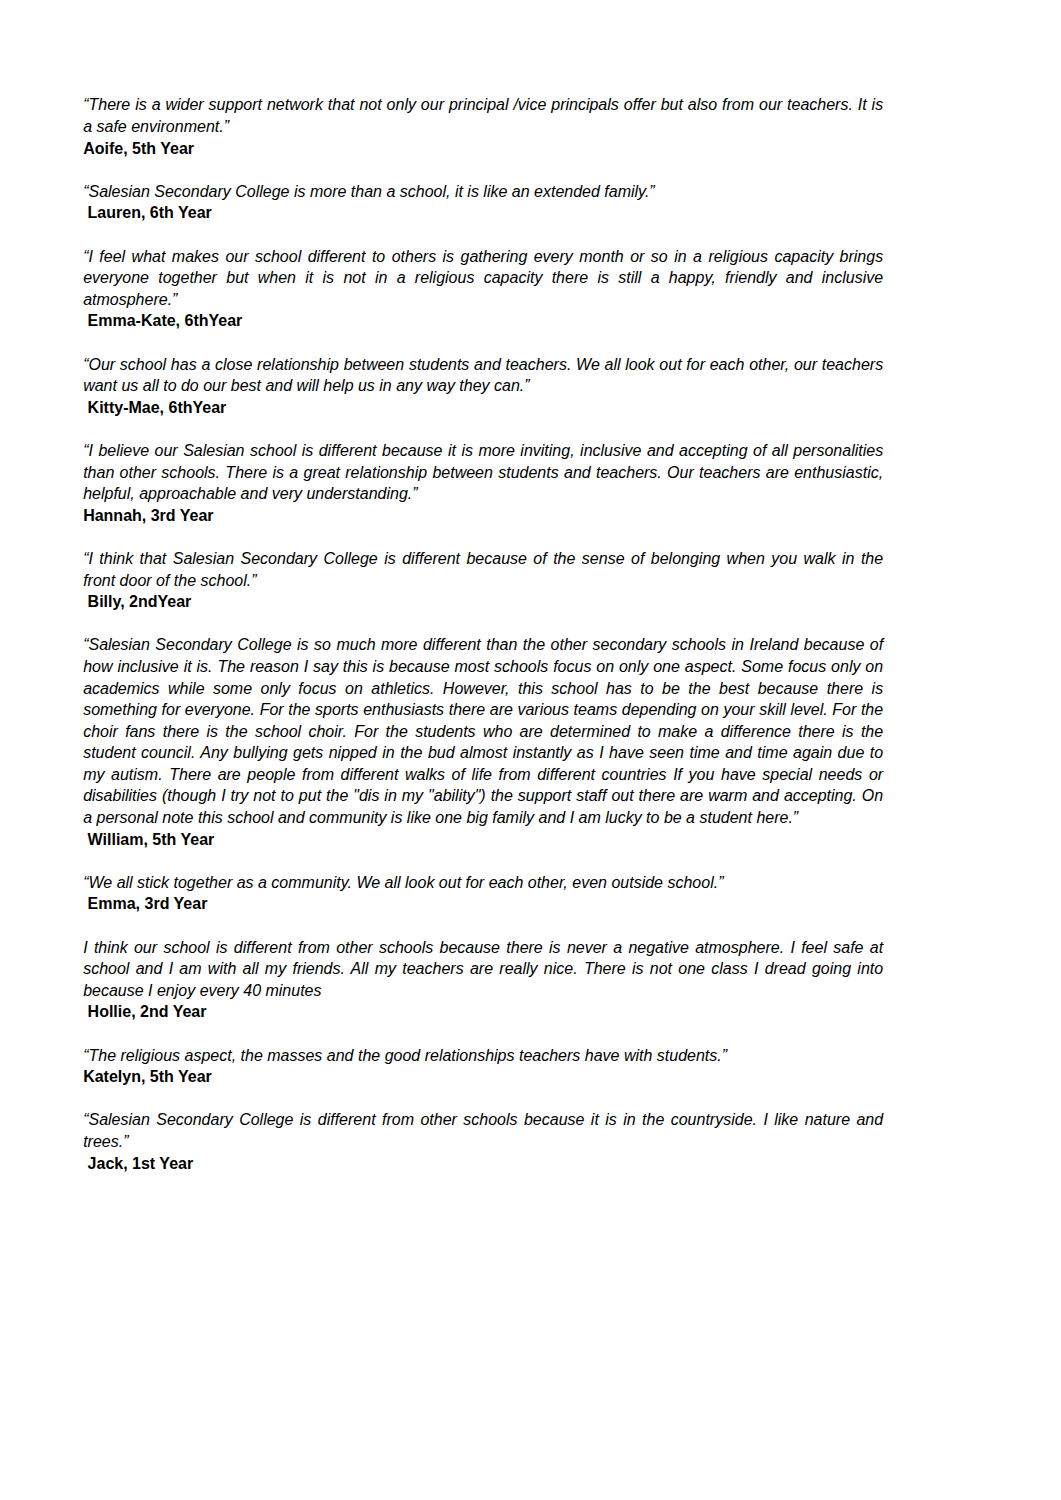“There is a wider support network that not only our principal /vice principals offer but also from our teachers. It is a safe environment.”
Aoife, 5th Year
“Salesian Secondary College is more than a school, it is like an extended family.”
Lauren, 6th Year
“I feel what makes our school different to others is gathering every month or so in a religious capacity brings everyone together but when it is not in a religious capacity there is still a happy, friendly and inclusive atmosphere.”
Emma-Kate, 6thYear
“Our school has a close relationship between students and teachers. We all look out for each other, our teachers want us all to do our best and will help us in any way they can.”
Kitty-Mae, 6thYear
“I believe our Salesian school is different because it is more inviting, inclusive and accepting of all personalities than other schools. There is a great relationship between students and teachers. Our teachers are enthusiastic, helpful, approachable and very understanding.”
Hannah, 3rd Year
“I think that Salesian Secondary College is different because of the sense of belonging when you walk in the front door of the school.”
Billy, 2ndYear
“Salesian Secondary College is so much more different than the other secondary schools in Ireland because of how inclusive it is. The reason I say this is because most schools focus on only one aspect. Some focus only on academics while some only focus on athletics. However, this school has to be the best because there is something for everyone. For the sports enthusiasts there are various teams depending on your skill level. For the choir fans there is the school choir. For the students who are determined to make a difference there is the student council. Any bullying gets nipped in the bud almost instantly as I have seen time and time again due to my autism. There are people from different walks of life from different countries If you have special needs or disabilities (though I try not to put the "dis in my "ability") the support staff out there are warm and accepting. On a personal note this school and community is like one big family and I am lucky to be a student here.”
William, 5th Year
“We all stick together as a community. We all look out for each other, even outside school.”
Emma, 3rd Year
I think our school is different from other schools because there is never a negative atmosphere. I feel safe at school and I am with all my friends. All my teachers are really nice. There is not one class I dread going into because I enjoy every 40 minutes
Hollie, 2nd Year
“The religious aspect, the masses and the good relationships teachers have with students.”
Katelyn, 5th Year
“Salesian Secondary College is different from other schools because it is in the countryside. I like nature and trees.”
Jack, 1st Year